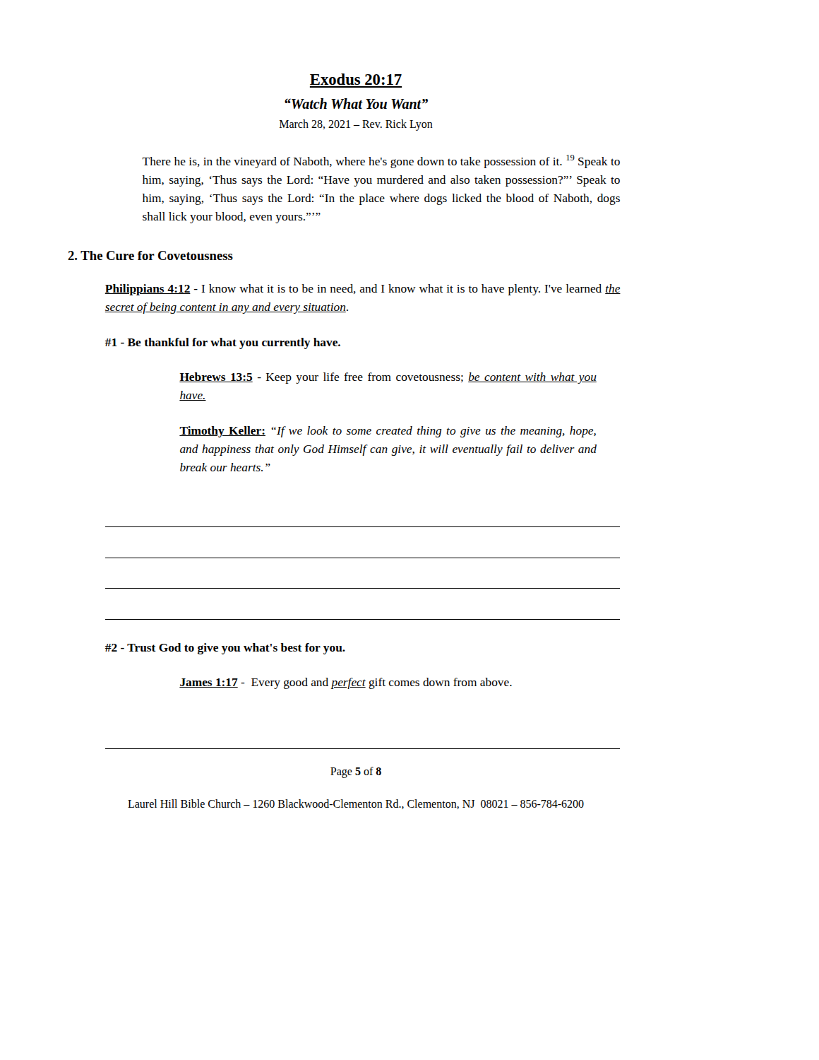Exodus 20:17
“Watch What You Want”
March 28, 2021 – Rev. Rick Lyon
There he is, in the vineyard of Naboth, where he's gone down to take possession of it. 19 Speak to him, saying, ‘Thus says the Lord: “Have you murdered and also taken possession?”’ Speak to him, saying, ‘Thus says the Lord: “In the place where dogs licked the blood of Naboth, dogs shall lick your blood, even yours.”’”
2. The Cure for Covetousness
Philippians 4:12 - I know what it is to be in need, and I know what it is to have plenty. I've learned the secret of being content in any and every situation.
#1 - Be thankful for what you currently have.
Hebrews 13:5 - Keep your life free from covetousness; be content with what you have.
Timothy Keller: “If we look to some created thing to give us the meaning, hope, and happiness that only God Himself can give, it will eventually fail to deliver and break our hearts.”
#2 - Trust God to give you what's best for you.
James 1:17 - Every good and perfect gift comes down from above.
Page 5 of 8
Laurel Hill Bible Church – 1260 Blackwood-Clementon Rd., Clementon, NJ 08021 – 856-784-6200